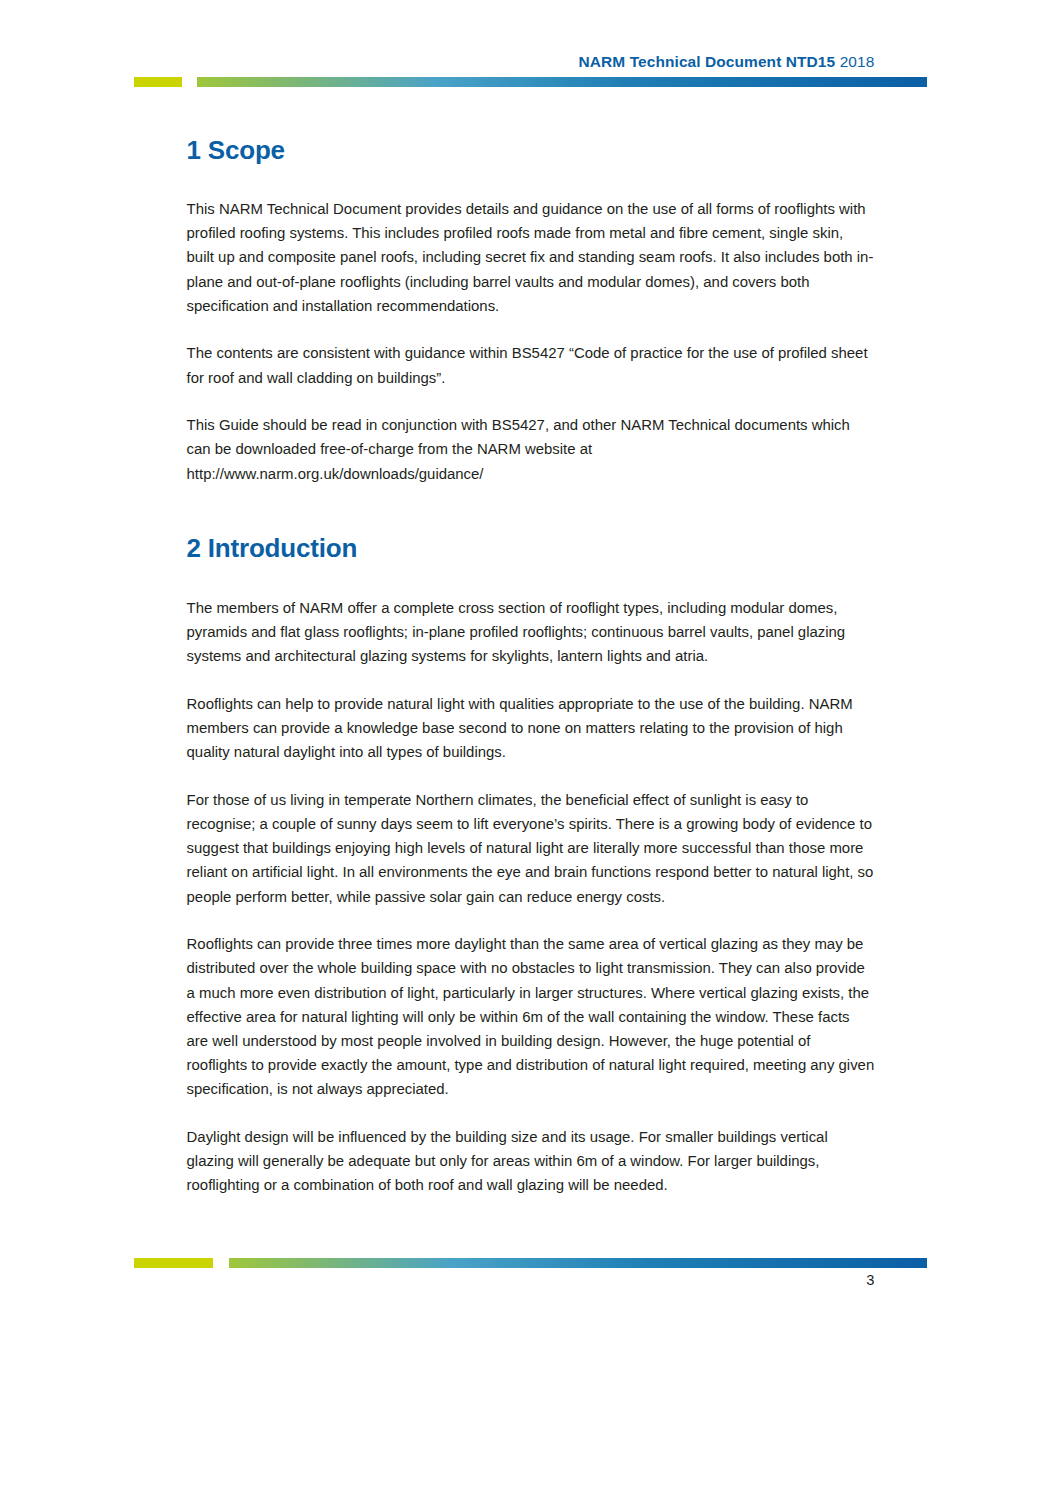NARM Technical Document NTD15 2018
1 Scope
This NARM Technical Document provides details and guidance on the use of all forms of rooflights with profiled roofing systems. This includes profiled roofs made from metal and fibre cement, single skin, built up and composite panel roofs, including secret fix and standing seam roofs. It also includes both in-plane and out-of-plane rooflights (including barrel vaults and modular domes), and covers both specification and installation recommendations.
The contents are consistent with guidance within BS5427 “Code of practice for the use of profiled sheet for roof and wall cladding on buildings”.
This Guide should be read in conjunction with BS5427, and other NARM Technical documents which can be downloaded free-of-charge from the NARM website at http://www.narm.org.uk/downloads/guidance/
2 Introduction
The members of NARM offer a complete cross section of rooflight types, including modular domes, pyramids and flat glass rooflights; in-plane profiled rooflights; continuous barrel vaults, panel glazing systems and architectural glazing systems for skylights, lantern lights and atria.
Rooflights can help to provide natural light with qualities appropriate to the use of the building. NARM members can provide a knowledge base second to none on matters relating to the provision of high quality natural daylight into all types of buildings.
For those of us living in temperate Northern climates, the beneficial effect of sunlight is easy to recognise; a couple of sunny days seem to lift everyone’s spirits. There is a growing body of evidence to suggest that buildings enjoying high levels of natural light are literally more successful than those more reliant on artificial light. In all environments the eye and brain functions respond better to natural light, so people perform better, while passive solar gain can reduce energy costs.
Rooflights can provide three times more daylight than the same area of vertical glazing as they may be distributed over the whole building space with no obstacles to light transmission. They can also provide a much more even distribution of light, particularly in larger structures. Where vertical glazing exists, the effective area for natural lighting will only be within 6m of the wall containing the window. These facts are well understood by most people involved in building design. However, the huge potential of rooflights to provide exactly the amount, type and distribution of natural light required, meeting any given specification, is not always appreciated.
Daylight design will be influenced by the building size and its usage. For smaller buildings vertical glazing will generally be adequate but only for areas within 6m of a window. For larger buildings, rooflighting or a combination of both roof and wall glazing will be needed.
3